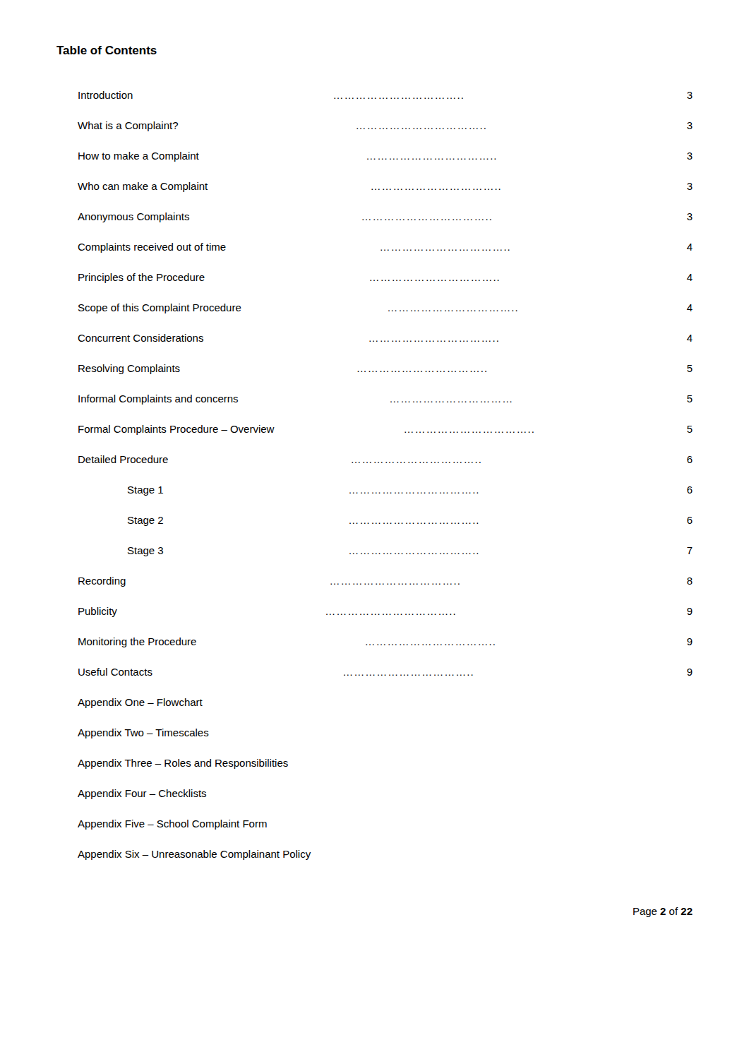Table of Contents
Introduction …………………………….. 3
What is a Complaint? …………………………….. 3
How to make a Complaint …………………………….. 3
Who can make a Complaint …………………………….. 3
Anonymous Complaints …………………………….. 3
Complaints received out of time …………………………….. 4
Principles of the Procedure …………………………….. 4
Scope of this Complaint Procedure …………………………….. 4
Concurrent Considerations …………………………….. 4
Resolving Complaints …………………………….. 5
Informal Complaints and concerns …………………………… 5
Formal Complaints Procedure – Overview …………………………….. 5
Detailed Procedure …………………………….. 6
Stage 1 …………………………….. 6
Stage 2 …………………………….. 6
Stage 3 …………………………….. 7
Recording …………………………….. 8
Publicity …………………………….. 9
Monitoring the Procedure …………………………….. 9
Useful Contacts …………………………….. 9
Appendix One – Flowchart
Appendix Two – Timescales
Appendix Three – Roles and Responsibilities
Appendix Four – Checklists
Appendix Five – School Complaint Form
Appendix Six – Unreasonable Complainant Policy
Page 2 of 22